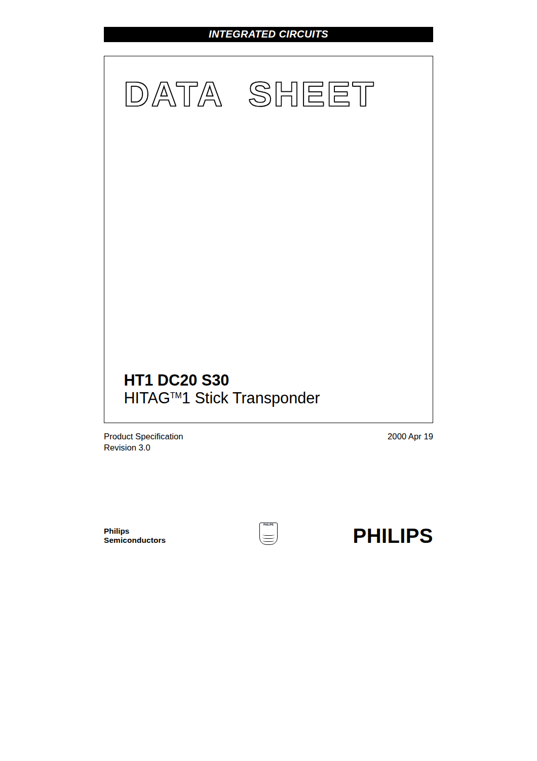INTEGRATED CIRCUITS
DATA SHEET
HT1 DC20 S30
HITAGTM1 Stick Transponder
Product Specification
Revision 3.0 2000 Apr 19
Philips
Semiconductors
PHILIPS
PHILIPS